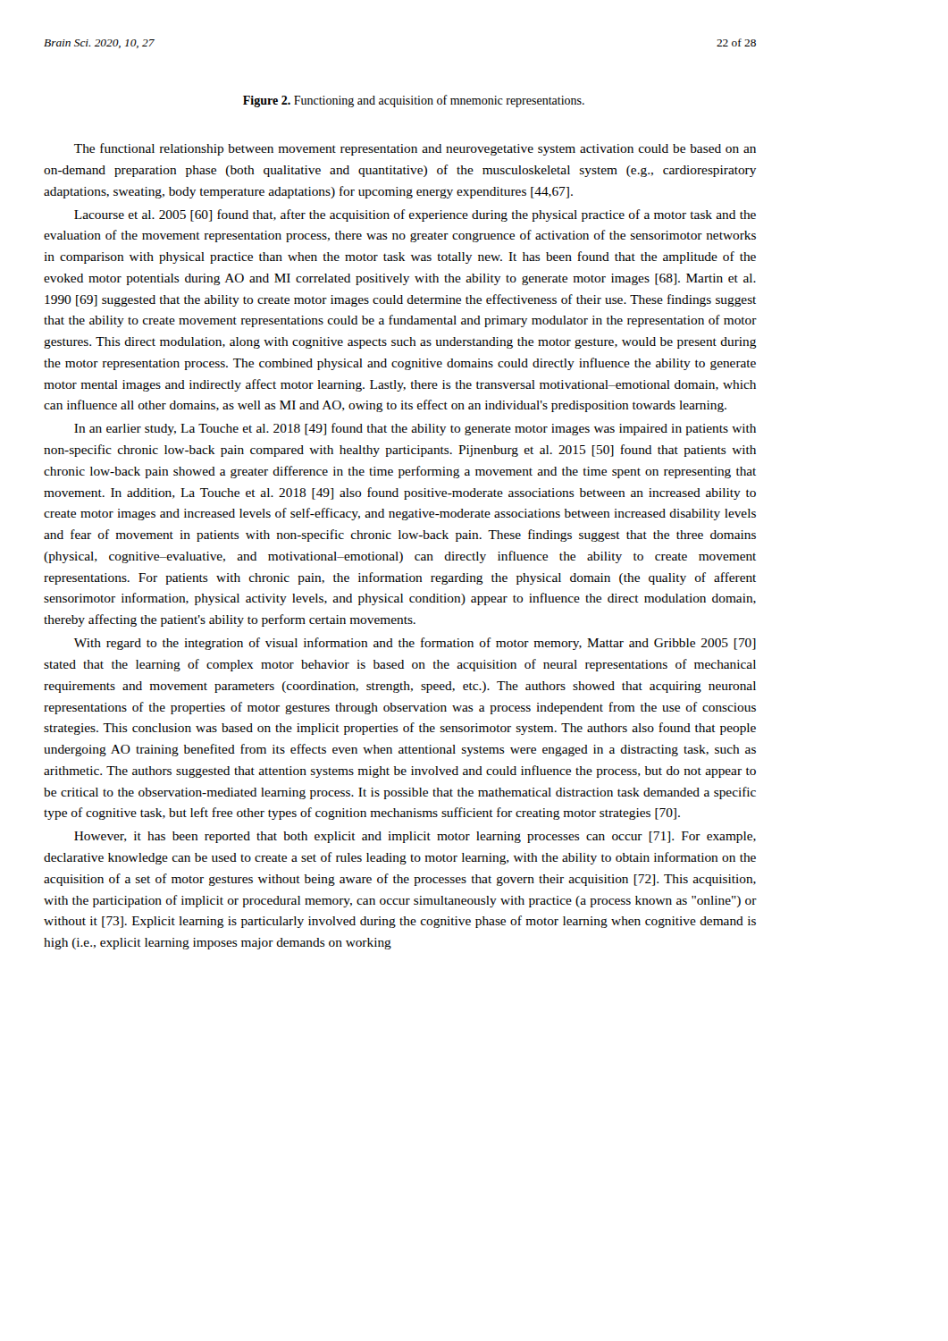Brain Sci. 2020, 10, 27 22 of 28
Figure 2. Functioning and acquisition of mnemonic representations.
The functional relationship between movement representation and neurovegetative system activation could be based on an on-demand preparation phase (both qualitative and quantitative) of the musculoskeletal system (e.g., cardiorespiratory adaptations, sweating, body temperature adaptations) for upcoming energy expenditures [44,67].
Lacourse et al. 2005 [60] found that, after the acquisition of experience during the physical practice of a motor task and the evaluation of the movement representation process, there was no greater congruence of activation of the sensorimotor networks in comparison with physical practice than when the motor task was totally new. It has been found that the amplitude of the evoked motor potentials during AO and MI correlated positively with the ability to generate motor images [68]. Martin et al. 1990 [69] suggested that the ability to create motor images could determine the effectiveness of their use. These findings suggest that the ability to create movement representations could be a fundamental and primary modulator in the representation of motor gestures. This direct modulation, along with cognitive aspects such as understanding the motor gesture, would be present during the motor representation process. The combined physical and cognitive domains could directly influence the ability to generate motor mental images and indirectly affect motor learning. Lastly, there is the transversal motivational–emotional domain, which can influence all other domains, as well as MI and AO, owing to its effect on an individual's predisposition towards learning.
In an earlier study, La Touche et al. 2018 [49] found that the ability to generate motor images was impaired in patients with non-specific chronic low-back pain compared with healthy participants. Pijnenburg et al. 2015 [50] found that patients with chronic low-back pain showed a greater difference in the time performing a movement and the time spent on representing that movement. In addition, La Touche et al. 2018 [49] also found positive-moderate associations between an increased ability to create motor images and increased levels of self-efficacy, and negative-moderate associations between increased disability levels and fear of movement in patients with non-specific chronic low-back pain. These findings suggest that the three domains (physical, cognitive–evaluative, and motivational–emotional) can directly influence the ability to create movement representations. For patients with chronic pain, the information regarding the physical domain (the quality of afferent sensorimotor information, physical activity levels, and physical condition) appear to influence the direct modulation domain, thereby affecting the patient's ability to perform certain movements.
With regard to the integration of visual information and the formation of motor memory, Mattar and Gribble 2005 [70] stated that the learning of complex motor behavior is based on the acquisition of neural representations of mechanical requirements and movement parameters (coordination, strength, speed, etc.). The authors showed that acquiring neuronal representations of the properties of motor gestures through observation was a process independent from the use of conscious strategies. This conclusion was based on the implicit properties of the sensorimotor system. The authors also found that people undergoing AO training benefited from its effects even when attentional systems were engaged in a distracting task, such as arithmetic. The authors suggested that attention systems might be involved and could influence the process, but do not appear to be critical to the observation-mediated learning process. It is possible that the mathematical distraction task demanded a specific type of cognitive task, but left free other types of cognition mechanisms sufficient for creating motor strategies [70].
However, it has been reported that both explicit and implicit motor learning processes can occur [71]. For example, declarative knowledge can be used to create a set of rules leading to motor learning, with the ability to obtain information on the acquisition of a set of motor gestures without being aware of the processes that govern their acquisition [72]. This acquisition, with the participation of implicit or procedural memory, can occur simultaneously with practice (a process known as "online") or without it [73]. Explicit learning is particularly involved during the cognitive phase of motor learning when cognitive demand is high (i.e., explicit learning imposes major demands on working